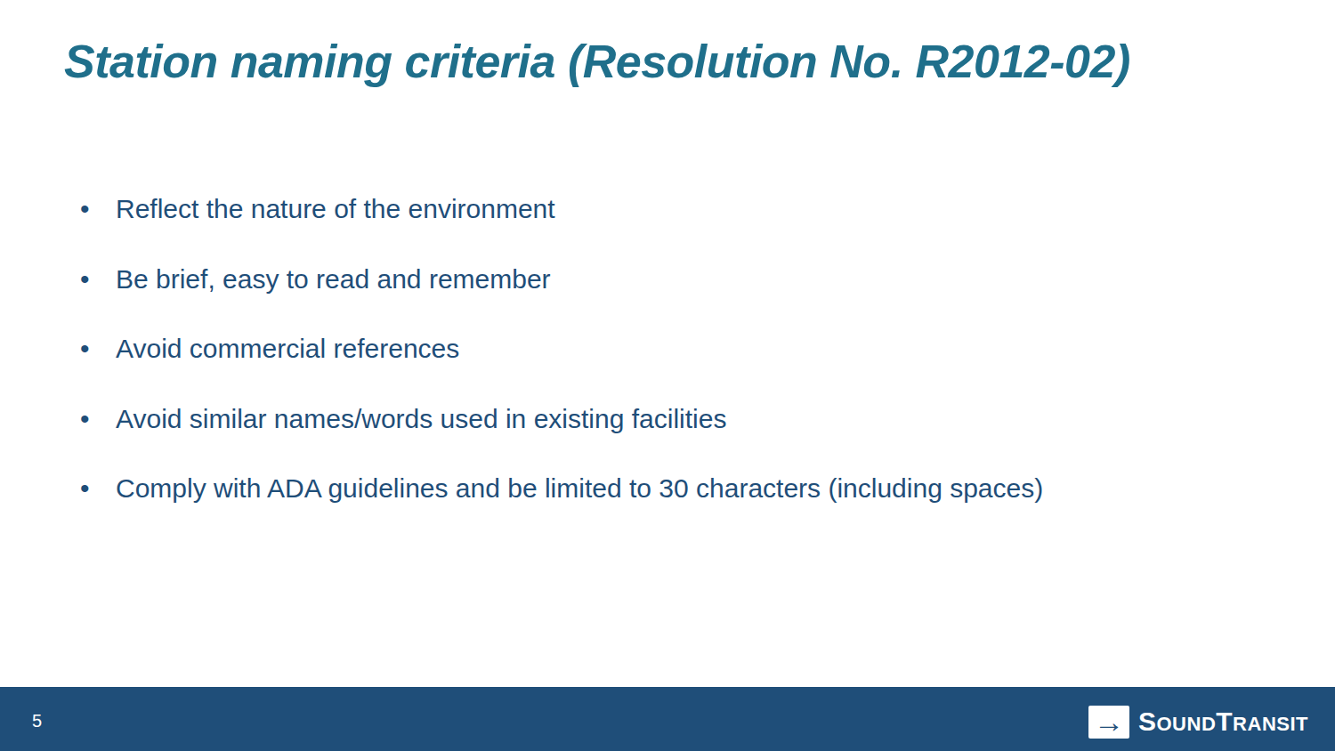Station naming criteria (Resolution No. R2012-02)
Reflect the nature of the environment
Be brief, easy to read and remember
Avoid commercial references
Avoid similar names/words used in existing facilities
Comply with ADA guidelines and be limited to 30 characters (including spaces)
5
→ SOUNDTRANSIT